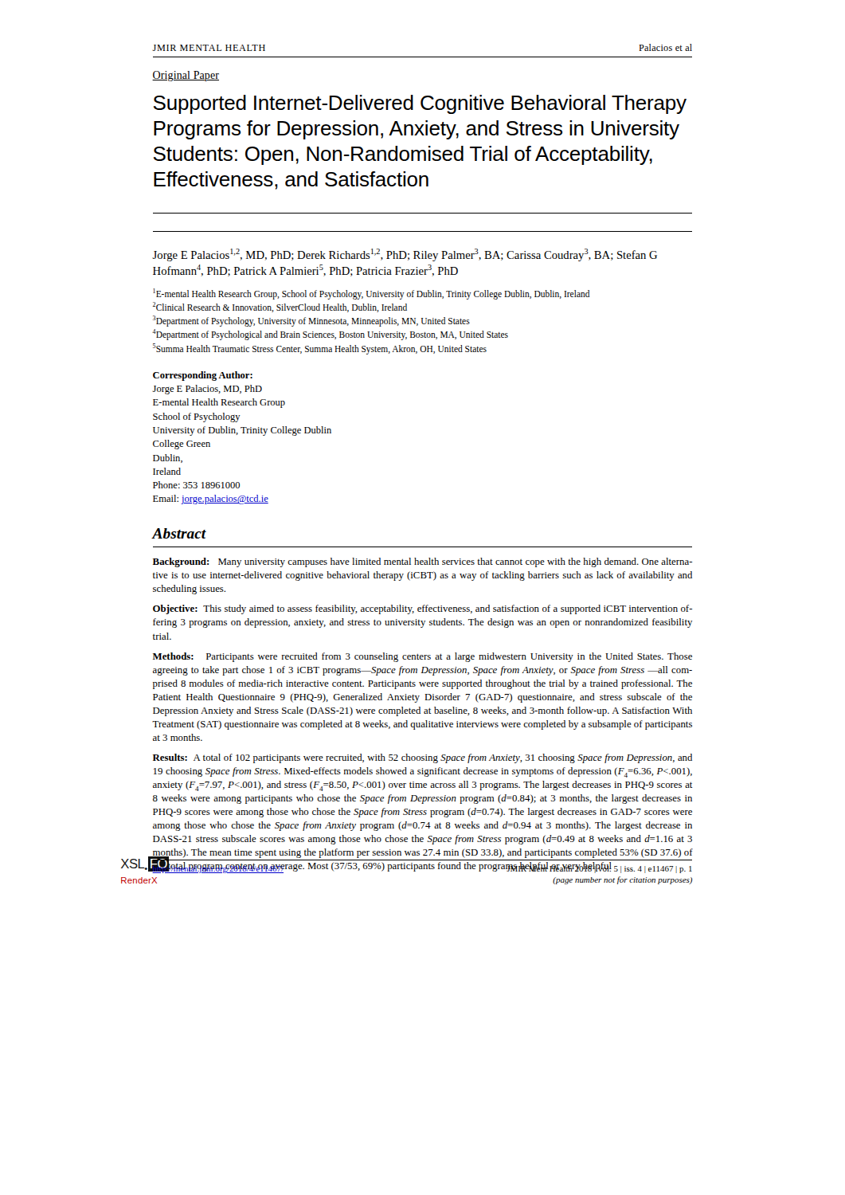JMIR MENTAL HEALTH
Palacios et al
Original Paper
Supported Internet-Delivered Cognitive Behavioral Therapy Programs for Depression, Anxiety, and Stress in University Students: Open, Non-Randomised Trial of Acceptability, Effectiveness, and Satisfaction
Jorge E Palacios1,2, MD, PhD; Derek Richards1,2, PhD; Riley Palmer3, BA; Carissa Coudray3, BA; Stefan G Hofmann4, PhD; Patrick A Palmieri5, PhD; Patricia Frazier3, PhD
1E-mental Health Research Group, School of Psychology, University of Dublin, Trinity College Dublin, Dublin, Ireland
2Clinical Research & Innovation, SilverCloud Health, Dublin, Ireland
3Department of Psychology, University of Minnesota, Minneapolis, MN, United States
4Department of Psychological and Brain Sciences, Boston University, Boston, MA, United States
5Summa Health Traumatic Stress Center, Summa Health System, Akron, OH, United States
Corresponding Author:
Jorge E Palacios, MD, PhD
E-mental Health Research Group
School of Psychology
University of Dublin, Trinity College Dublin
College Green
Dublin,
Ireland
Phone: 353 18961000
Email: jorge.palacios@tcd.ie
Abstract
Background: Many university campuses have limited mental health services that cannot cope with the high demand. One alternative is to use internet-delivered cognitive behavioral therapy (iCBT) as a way of tackling barriers such as lack of availability and scheduling issues.
Objective: This study aimed to assess feasibility, acceptability, effectiveness, and satisfaction of a supported iCBT intervention offering 3 programs on depression, anxiety, and stress to university students. The design was an open or nonrandomized feasibility trial.
Methods: Participants were recruited from 3 counseling centers at a large midwestern University in the United States. Those agreeing to take part chose 1 of 3 iCBT programs—Space from Depression, Space from Anxiety, or Space from Stress —all comprised 8 modules of media-rich interactive content. Participants were supported throughout the trial by a trained professional. The Patient Health Questionnaire 9 (PHQ-9), Generalized Anxiety Disorder 7 (GAD-7) questionnaire, and stress subscale of the Depression Anxiety and Stress Scale (DASS-21) were completed at baseline, 8 weeks, and 3-month follow-up. A Satisfaction With Treatment (SAT) questionnaire was completed at 8 weeks, and qualitative interviews were completed by a subsample of participants at 3 months.
Results: A total of 102 participants were recruited, with 52 choosing Space from Anxiety, 31 choosing Space from Depression, and 19 choosing Space from Stress. Mixed-effects models showed a significant decrease in symptoms of depression (F4=6.36, P<.001), anxiety (F4=7.97, P<.001), and stress (F4=8.50, P<.001) over time across all 3 programs. The largest decreases in PHQ-9 scores at 8 weeks were among participants who chose the Space from Depression program (d=0.84); at 3 months, the largest decreases in PHQ-9 scores were among those who chose the Space from Stress program (d=0.74). The largest decreases in GAD-7 scores were among those who chose the Space from Anxiety program (d=0.74 at 8 weeks and d=0.94 at 3 months). The largest decrease in DASS-21 stress subscale scores was among those who chose the Space from Stress program (d=0.49 at 8 weeks and d=1.16 at 3 months). The mean time spent using the platform per session was 27.4 min (SD 33.8), and participants completed 53% (SD 37.6) of the total program content on average. Most (37/53, 69%) participants found the programs helpful or very helpful
XSL•FO
RenderX
http://mental.jmir.org/2018/4/e11467/
JMIR Ment Health 2018 | vol. 5 | iss. 4 | e11467 | p. 1
(page number not for citation purposes)